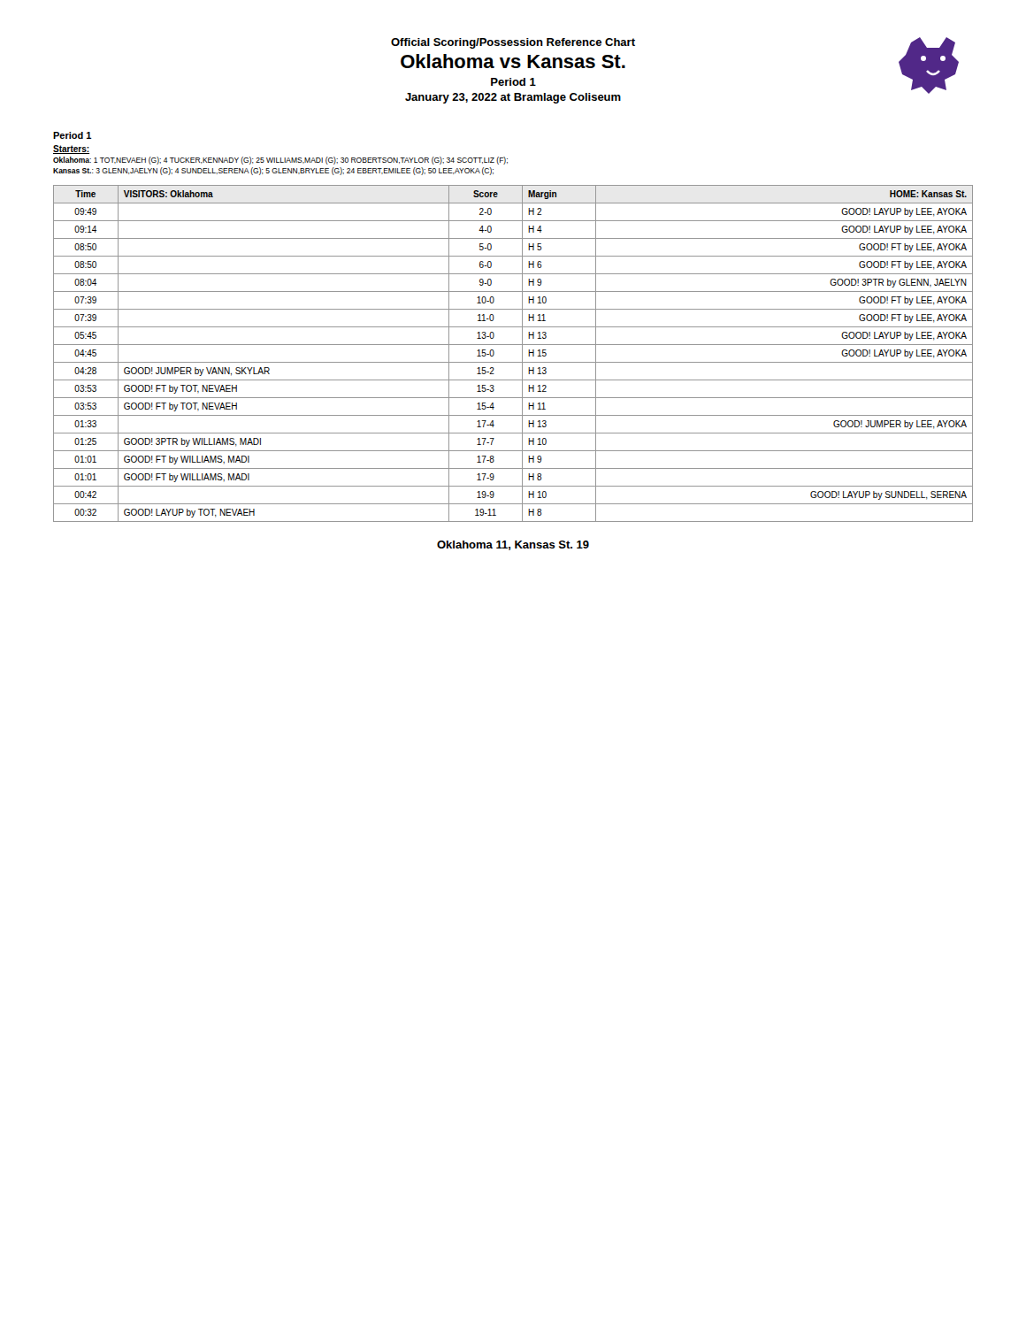Official Scoring/Possession Reference Chart
Oklahoma vs Kansas St.
Period 1
January 23, 2022 at Bramlage Coliseum
Period 1
Starters:
Oklahoma: 1 TOT,NEVAEH (G); 4 TUCKER,KENNADY (G); 25 WILLIAMS,MADI (G); 30 ROBERTSON,TAYLOR (G); 34 SCOTT,LIZ (F);
Kansas St.: 3 GLENN,JAELYN (G); 4 SUNDELL,SERENA (G); 5 GLENN,BRYLEE (G); 24 EBERT,EMILEE (G); 50 LEE,AYOKA (C);
| Time | VISITORS: Oklahoma | Score | Margin | HOME: Kansas St. |
| --- | --- | --- | --- | --- |
| 09:49 | | 2-0 | H 2 | GOOD! LAYUP by LEE, AYOKA |
| 09:14 | | 4-0 | H 4 | GOOD! LAYUP by LEE, AYOKA |
| 08:50 | | 5-0 | H 5 | GOOD! FT by LEE, AYOKA |
| 08:50 | | 6-0 | H 6 | GOOD! FT by LEE, AYOKA |
| 08:04 | | 9-0 | H 9 | GOOD! 3PTR by GLENN, JAELYN |
| 07:39 | | 10-0 | H 10 | GOOD! FT by LEE, AYOKA |
| 07:39 | | 11-0 | H 11 | GOOD! FT by LEE, AYOKA |
| 05:45 | | 13-0 | H 13 | GOOD! LAYUP by LEE, AYOKA |
| 04:45 | | 15-0 | H 15 | GOOD! LAYUP by LEE, AYOKA |
| 04:28 | GOOD! JUMPER by VANN, SKYLAR | 15-2 | H 13 | |
| 03:53 | GOOD! FT by TOT, NEVAEH | 15-3 | H 12 | |
| 03:53 | GOOD! FT by TOT, NEVAEH | 15-4 | H 11 | |
| 01:33 | | 17-4 | H 13 | GOOD! JUMPER by LEE, AYOKA |
| 01:25 | GOOD! 3PTR by WILLIAMS, MADI | 17-7 | H 10 | |
| 01:01 | GOOD! FT by WILLIAMS, MADI | 17-8 | H 9 | |
| 01:01 | GOOD! FT by WILLIAMS, MADI | 17-9 | H 8 | |
| 00:42 | | 19-9 | H 10 | GOOD! LAYUP by SUNDELL, SERENA |
| 00:32 | GOOD! LAYUP by TOT, NEVAEH | 19-11 | H 8 | |
Oklahoma 11, Kansas St. 19